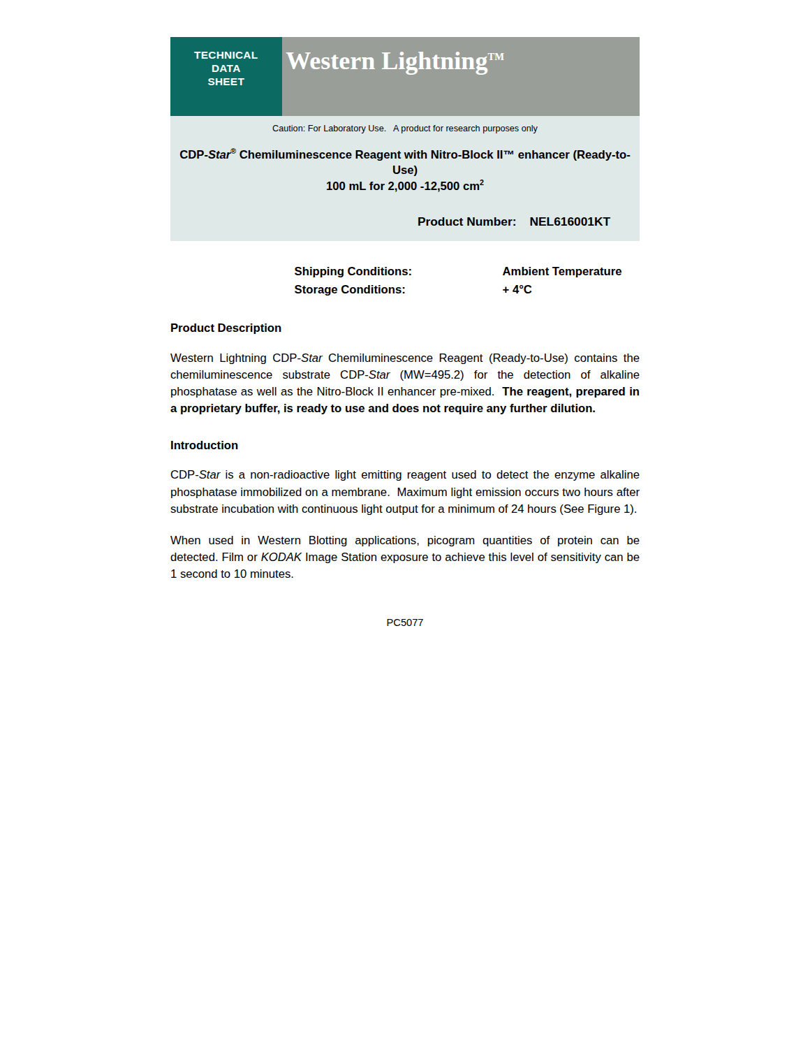TECHNICAL
DATA
SHEET
Western LightningTM
Caution: For Laboratory Use. A product for research purposes only
CDP-Star® Chemiluminescence Reagent with Nitro-Block II™ enhancer (Ready-to-Use)
100 mL for 2,000 -12,500 cm2
Product Number: NEL616001KT
| Shipping Conditions: | Ambient Temperature |
| Storage Conditions: | + 4°C |
Product Description
Western Lightning CDP-Star Chemiluminescence Reagent (Ready-to-Use) contains the chemiluminescence substrate CDP-Star (MW=495.2) for the detection of alkaline phosphatase as well as the Nitro-Block II enhancer pre-mixed. The reagent, prepared in a proprietary buffer, is ready to use and does not require any further dilution.
Introduction
CDP-Star is a non-radioactive light emitting reagent used to detect the enzyme alkaline phosphatase immobilized on a membrane. Maximum light emission occurs two hours after substrate incubation with continuous light output for a minimum of 24 hours (See Figure 1).
When used in Western Blotting applications, picogram quantities of protein can be detected. Film or KODAK Image Station exposure to achieve this level of sensitivity can be 1 second to 10 minutes.
PC5077